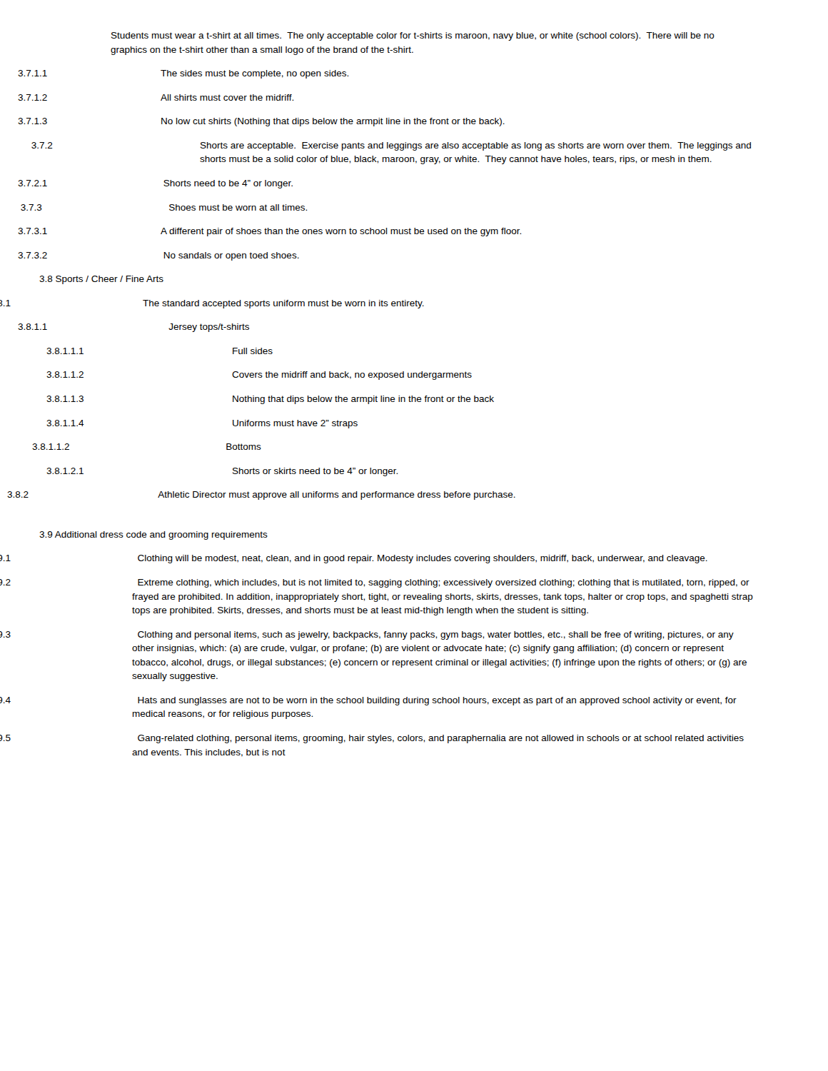3.7.1 Students must wear a t-shirt at all times. The only acceptable color for t-shirts is maroon, navy blue, or white (school colors). There will be no graphics on the t-shirt other than a small logo of the brand of the t-shirt.
3.7.1.1 The sides must be complete, no open sides.
3.7.1.2 All shirts must cover the midriff.
3.7.1.3 No low cut shirts (Nothing that dips below the armpit line in the front or the back).
3.7.2 Shorts are acceptable. Exercise pants and leggings are also acceptable as long as shorts are worn over them. The leggings and shorts must be a solid color of blue, black, maroon, gray, or white. They cannot have holes, tears, rips, or mesh in them.
3.7.2.1 Shorts need to be 4” or longer.
3.7.3 Shoes must be worn at all times.
3.7.3.1 A different pair of shoes than the ones worn to school must be used on the gym floor.
3.7.3.2 No sandals or open toed shoes.
3.8 Sports / Cheer / Fine Arts
3.8.1 The standard accepted sports uniform must be worn in its entirety.
3.8.1.1 Jersey tops/t-shirts
3.8.1.1.1 Full sides
3.8.1.1.2 Covers the midriff and back, no exposed undergarments
3.8.1.1.3 Nothing that dips below the armpit line in the front or the back
3.8.1.1.4 Uniforms must have 2” straps
3.8.1.1.2 Bottoms
3.8.1.2.1 Shorts or skirts need to be 4” or longer.
3.8.2 Athletic Director must approve all uniforms and performance dress before purchase.
3.9 Additional dress code and grooming requirements
3.9.1 Clothing will be modest, neat, clean, and in good repair. Modesty includes covering shoulders, midriff, back, underwear, and cleavage.
3.9.2 Extreme clothing, which includes, but is not limited to, sagging clothing; excessively oversized clothing; clothing that is mutilated, torn, ripped, or frayed are prohibited. In addition, inappropriately short, tight, or revealing shorts, skirts, dresses, tank tops, halter or crop tops, and spaghetti strap tops are prohibited. Skirts, dresses, and shorts must be at least mid-thigh length when the student is sitting.
3.9.3 Clothing and personal items, such as jewelry, backpacks, fanny packs, gym bags, water bottles, etc., shall be free of writing, pictures, or any other insignias, which: (a) are crude, vulgar, or profane; (b) are violent or advocate hate; (c) signify gang affiliation; (d) concern or represent tobacco, alcohol, drugs, or illegal substances; (e) concern or represent criminal or illegal activities; (f) infringe upon the rights of others; or (g) are sexually suggestive.
3.9.4 Hats and sunglasses are not to be worn in the school building during school hours, except as part of an approved school activity or event, for medical reasons, or for religious purposes.
3.9.5 Gang-related clothing, personal items, grooming, hair styles, colors, and paraphernalia are not allowed in schools or at school related activities and events. This includes, but is not